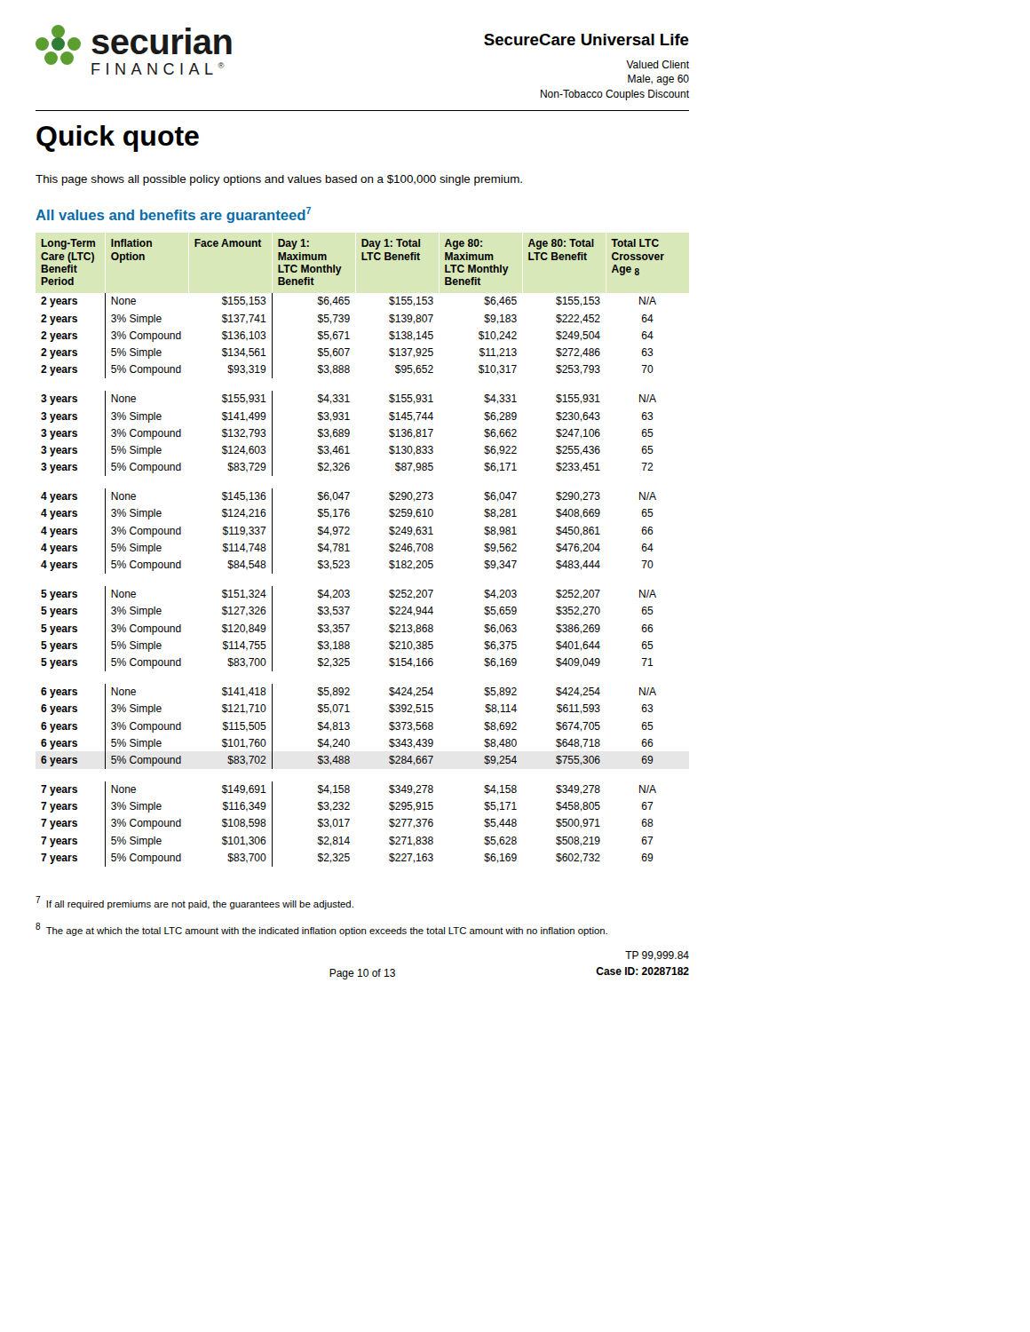securian
FINANCIAL®
SecureCare Universal Life
Valued Client
Male, age 60
Non-Tobacco Couples Discount
Quick quote
This page shows all possible policy options and values based on a $100,000 single premium.
All values and benefits are guaranteed7
| Long-Term Care (LTC) Benefit Period | Inflation Option | Face Amount | Day 1: Maximum LTC Monthly Benefit | Day 1: Total LTC Benefit | Age 80: Maximum LTC Monthly Benefit | Age 80: Total LTC Benefit | Total LTC Crossover Age 8 |
| --- | --- | --- | --- | --- | --- | --- | --- |
| 2 years | None | $155,153 | $6,465 | $155,153 | $6,465 | $155,153 | N/A |
| 2 years | 3% Simple | $137,741 | $5,739 | $139,807 | $9,183 | $222,452 | 64 |
| 2 years | 3% Compound | $136,103 | $5,671 | $138,145 | $10,242 | $249,504 | 64 |
| 2 years | 5% Simple | $134,561 | $5,607 | $137,925 | $11,213 | $272,486 | 63 |
| 2 years | 5% Compound | $93,319 | $3,888 | $95,652 | $10,317 | $253,793 | 70 |
| 3 years | None | $155,931 | $4,331 | $155,931 | $4,331 | $155,931 | N/A |
| 3 years | 3% Simple | $141,499 | $3,931 | $145,744 | $6,289 | $230,643 | 63 |
| 3 years | 3% Compound | $132,793 | $3,689 | $136,817 | $6,662 | $247,106 | 65 |
| 3 years | 5% Simple | $124,603 | $3,461 | $130,833 | $6,922 | $255,436 | 65 |
| 3 years | 5% Compound | $83,729 | $2,326 | $87,985 | $6,171 | $233,451 | 72 |
| 4 years | None | $145,136 | $6,047 | $290,273 | $6,047 | $290,273 | N/A |
| 4 years | 3% Simple | $124,216 | $5,176 | $259,610 | $8,281 | $408,669 | 65 |
| 4 years | 3% Compound | $119,337 | $4,972 | $249,631 | $8,981 | $450,861 | 66 |
| 4 years | 5% Simple | $114,748 | $4,781 | $246,708 | $9,562 | $476,204 | 64 |
| 4 years | 5% Compound | $84,548 | $3,523 | $182,205 | $9,347 | $483,444 | 70 |
| 5 years | None | $151,324 | $4,203 | $252,207 | $4,203 | $252,207 | N/A |
| 5 years | 3% Simple | $127,326 | $3,537 | $224,944 | $5,659 | $352,270 | 65 |
| 5 years | 3% Compound | $120,849 | $3,357 | $213,868 | $6,063 | $386,269 | 66 |
| 5 years | 5% Simple | $114,755 | $3,188 | $210,385 | $6,375 | $401,644 | 65 |
| 5 years | 5% Compound | $83,700 | $2,325 | $154,166 | $6,169 | $409,049 | 71 |
| 6 years | None | $141,418 | $5,892 | $424,254 | $5,892 | $424,254 | N/A |
| 6 years | 3% Simple | $121,710 | $5,071 | $392,515 | $8,114 | $611,593 | 63 |
| 6 years | 3% Compound | $115,505 | $4,813 | $373,568 | $8,692 | $674,705 | 65 |
| 6 years | 5% Simple | $101,760 | $4,240 | $343,439 | $8,480 | $648,718 | 66 |
| 6 years | 5% Compound | $83,702 | $3,488 | $284,667 | $9,254 | $755,306 | 69 |
| 7 years | None | $149,691 | $4,158 | $349,278 | $4,158 | $349,278 | N/A |
| 7 years | 3% Simple | $116,349 | $3,232 | $295,915 | $5,171 | $458,805 | 67 |
| 7 years | 3% Compound | $108,598 | $3,017 | $277,376 | $5,448 | $500,971 | 68 |
| 7 years | 5% Simple | $101,306 | $2,814 | $271,838 | $5,628 | $508,219 | 67 |
| 7 years | 5% Compound | $83,700 | $2,325 | $227,163 | $6,169 | $602,732 | 69 |
7 If all required premiums are not paid, the guarantees will be adjusted.
8 The age at which the total LTC amount with the indicated inflation option exceeds the total LTC amount with no inflation option.
Page 10 of 13
TP 99,999.84
Case ID: 20287182